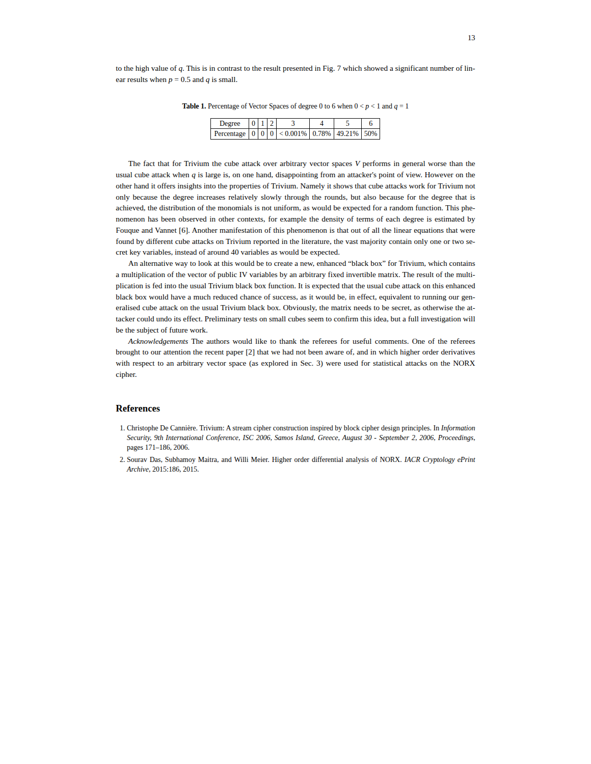13
to the high value of q. This is in contrast to the result presented in Fig. 7 which showed a significant number of linear results when p = 0.5 and q is small.
Table 1. Percentage of Vector Spaces of degree 0 to 6 when 0 < p < 1 and q = 1
| Degree | 0 | 1 | 2 | 3 | 4 | 5 | 6 |
| Percentage | 0 | 0 | 0 | < 0.001% | 0.78% | 49.21% | 50% |
The fact that for Trivium the cube attack over arbitrary vector spaces V performs in general worse than the usual cube attack when q is large is, on one hand, disappointing from an attacker's point of view. However on the other hand it offers insights into the properties of Trivium. Namely it shows that cube attacks work for Trivium not only because the degree increases relatively slowly through the rounds, but also because for the degree that is achieved, the distribution of the monomials is not uniform, as would be expected for a random function. This phenomenon has been observed in other contexts, for example the density of terms of each degree is estimated by Fouque and Vannet [6]. Another manifestation of this phenomenon is that out of all the linear equations that were found by different cube attacks on Trivium reported in the literature, the vast majority contain only one or two secret key variables, instead of around 40 variables as would be expected.
An alternative way to look at this would be to create a new, enhanced “black box” for Trivium, which contains a multiplication of the vector of public IV variables by an arbitrary fixed invertible matrix. The result of the multiplication is fed into the usual Trivium black box function. It is expected that the usual cube attack on this enhanced black box would have a much reduced chance of success, as it would be, in effect, equivalent to running our generalised cube attack on the usual Trivium black box. Obviously, the matrix needs to be secret, as otherwise the attacker could undo its effect. Preliminary tests on small cubes seem to confirm this idea, but a full investigation will be the subject of future work.
Acknowledgements The authors would like to thank the referees for useful comments. One of the referees brought to our attention the recent paper [2] that we had not been aware of, and in which higher order derivatives with respect to an arbitrary vector space (as explored in Sec. 3) were used for statistical attacks on the NORX cipher.
References
Christophe De Cannière. Trivium: A stream cipher construction inspired by block cipher design principles. In Information Security, 9th International Conference, ISC 2006, Samos Island, Greece, August 30 - September 2, 2006, Proceedings, pages 171–186, 2006.
Sourav Das, Subhamoy Maitra, and Willi Meier. Higher order differential analysis of NORX. IACR Cryptology ePrint Archive, 2015:186, 2015.